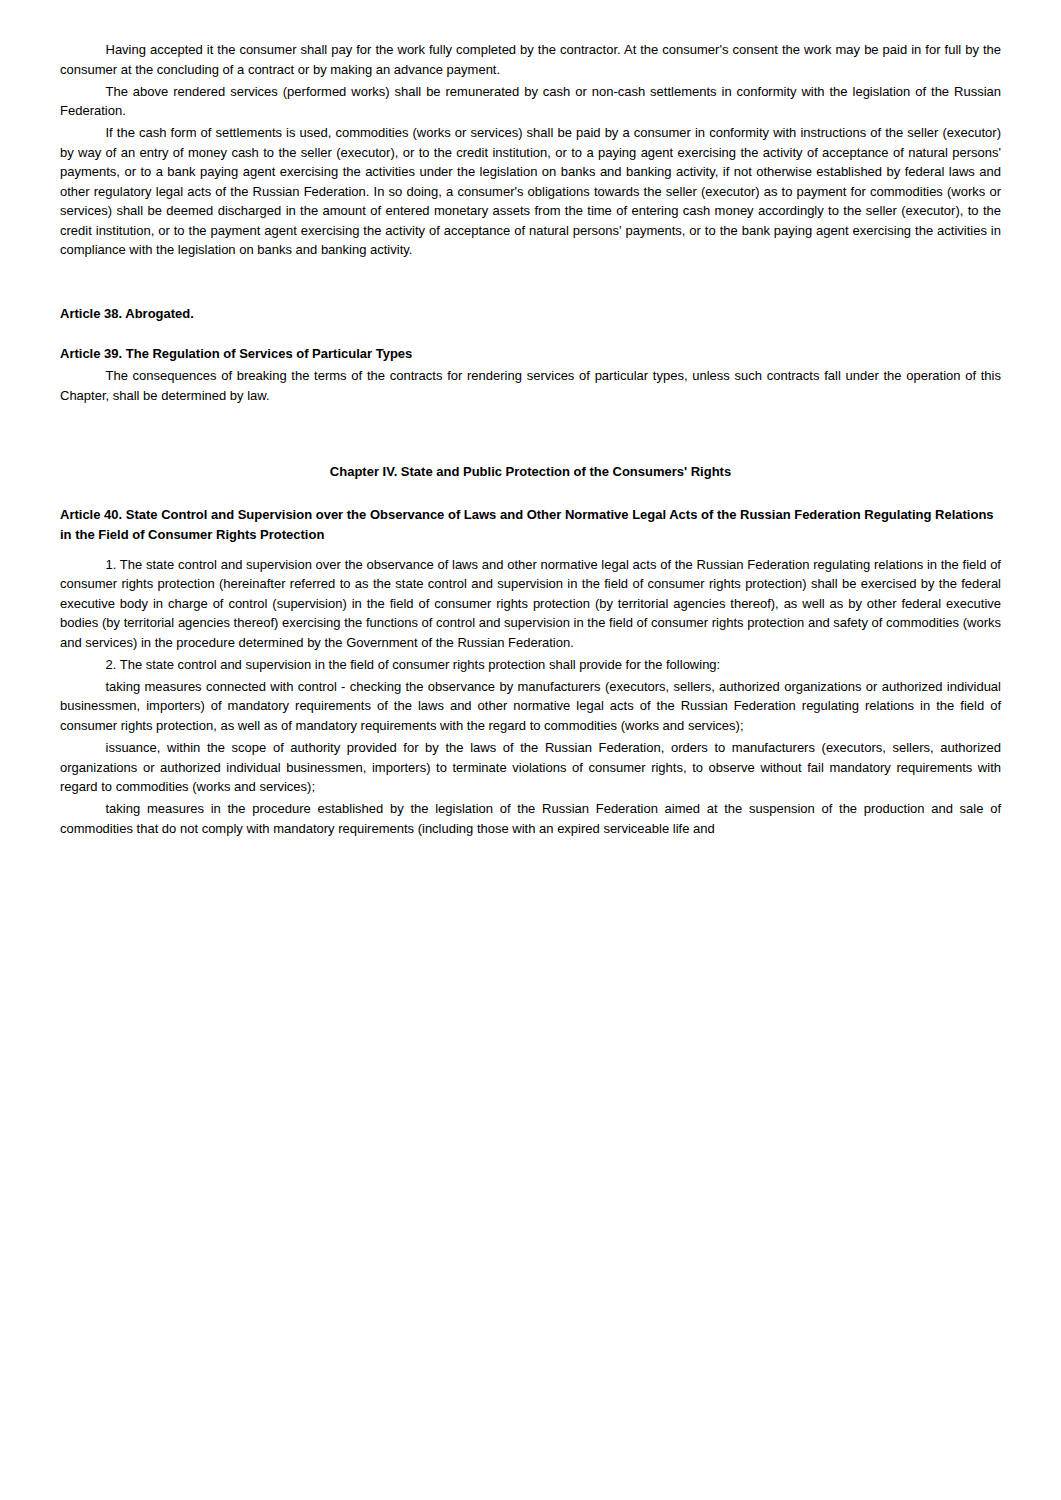Having accepted it the consumer shall pay for the work fully completed by the contractor. At the consumer's consent the work may be paid in for full by the consumer at the concluding of a contract or by making an advance payment.
The above rendered services (performed works) shall be remunerated by cash or non-cash settlements in conformity with the legislation of the Russian Federation.
If the cash form of settlements is used, commodities (works or services) shall be paid by a consumer in conformity with instructions of the seller (executor) by way of an entry of money cash to the seller (executor), or to the credit institution, or to a paying agent exercising the activity of acceptance of natural persons' payments, or to a bank paying agent exercising the activities under the legislation on banks and banking activity, if not otherwise established by federal laws and other regulatory legal acts of the Russian Federation. In so doing, a consumer's obligations towards the seller (executor) as to payment for commodities (works or services) shall be deemed discharged in the amount of entered monetary assets from the time of entering cash money accordingly to the seller (executor), to the credit institution, or to the payment agent exercising the activity of acceptance of natural persons' payments, or to the bank paying agent exercising the activities in compliance with the legislation on banks and banking activity.
Article 38. Abrogated.
Article 39. The Regulation of Services of Particular Types
The consequences of breaking the terms of the contracts for rendering services of particular types, unless such contracts fall under the operation of this Chapter, shall be determined by law.
Chapter IV. State and Public Protection of the Consumers' Rights
Article 40. State Control and Supervision over the Observance of Laws and Other Normative Legal Acts of the Russian Federation Regulating Relations in the Field of Consumer Rights Protection
1. The state control and supervision over the observance of laws and other normative legal acts of the Russian Federation regulating relations in the field of consumer rights protection (hereinafter referred to as the state control and supervision in the field of consumer rights protection) shall be exercised by the federal executive body in charge of control (supervision) in the field of consumer rights protection (by territorial agencies thereof), as well as by other federal executive bodies (by territorial agencies thereof) exercising the functions of control and supervision in the field of consumer rights protection and safety of commodities (works and services) in the procedure determined by the Government of the Russian Federation.
2. The state control and supervision in the field of consumer rights protection shall provide for the following:
taking measures connected with control - checking the observance by manufacturers (executors, sellers, authorized organizations or authorized individual businessmen, importers) of mandatory requirements of the laws and other normative legal acts of the Russian Federation regulating relations in the field of consumer rights protection, as well as of mandatory requirements with the regard to commodities (works and services);
issuance, within the scope of authority provided for by the laws of the Russian Federation, orders to manufacturers (executors, sellers, authorized organizations or authorized individual businessmen, importers) to terminate violations of consumer rights, to observe without fail mandatory requirements with regard to commodities (works and services);
taking measures in the procedure established by the legislation of the Russian Federation aimed at the suspension of the production and sale of commodities that do not comply with mandatory requirements (including those with an expired serviceable life and